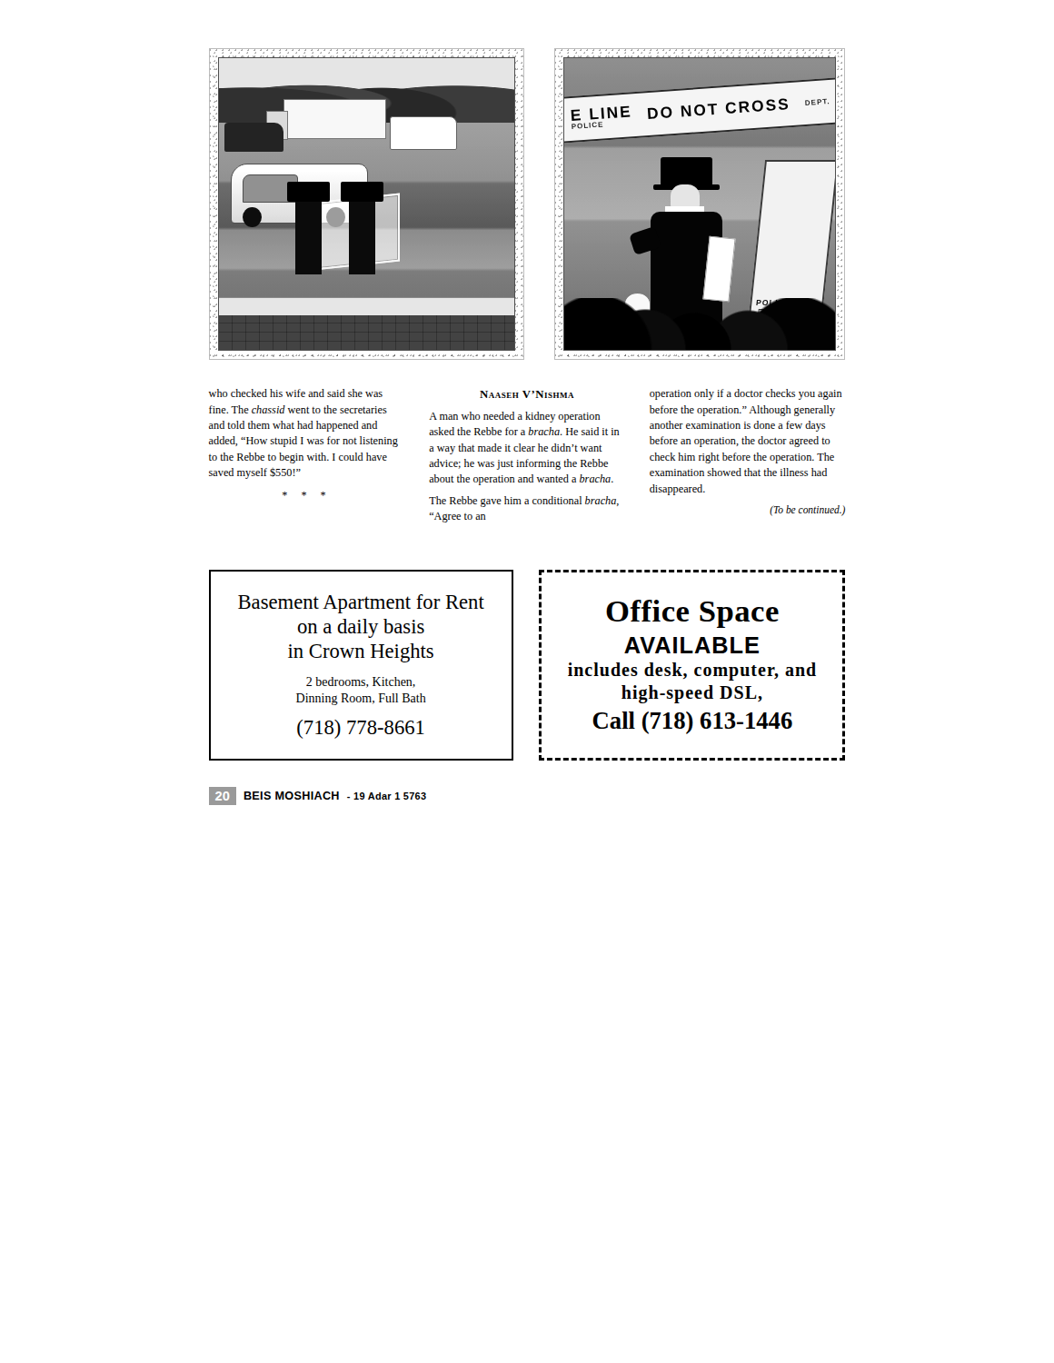E LINE POLICE DO NOT CROSS DEPT.
who checked his wife and said she was fine. The chassid went to the secretaries and told them what had happened and added, “How stupid I was for not listening to the Rebbe to begin with. I could have saved myself $550!”
* * *
Naaseh V’Nishma
A man who needed a kidney operation asked the Rebbe for a bracha. He said it in a way that made it clear he didn’t want advice; he was just informing the Rebbe about the operation and wanted a bracha.
The Rebbe gave him a conditional bracha, “Agree to an
operation only if a doctor checks you again before the operation.” Although generally another examination is done a few days before an operation, the doctor agreed to check him right before the operation. The examination showed that the illness had disappeared.
(To be continued.)
Basement Apartment for Rent
on a daily basis
in Crown Heights
2 bedrooms, Kitchen,
Dinning Room, Full Bath
(718) 778-8661
Office Space AVAILABLE
includes desk, computer, and
high-speed DSL,
Call (718) 613-1446
20 BEIS MOSHIACH - 19 Adar 1 5763